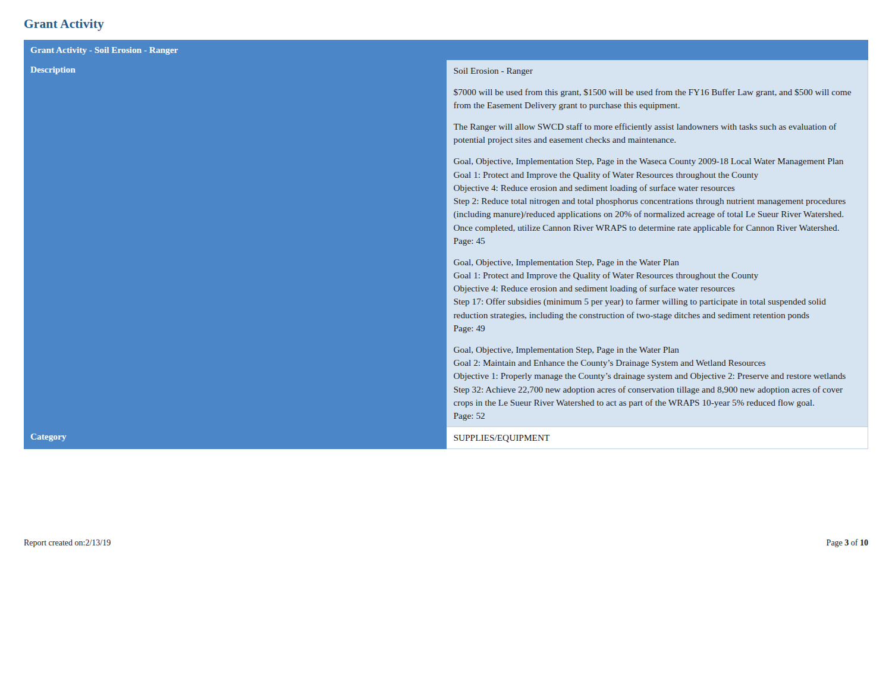Grant Activity
| Grant Activity - Soil Erosion - Ranger |
| --- |
| Description | Soil Erosion - Ranger $7000 will be used from this grant, $1500 will be used from the FY16 Buffer Law grant, and $500 will come from the Easement Delivery grant to purchase this equipment. The Ranger will allow SWCD staff to more efficiently assist landowners with tasks such as evaluation of potential project sites and easement checks and maintenance. Goal, Objective, Implementation Step, Page in the Waseca County 2009-18 Local Water Management Plan Goal 1: Protect and Improve the Quality of Water Resources throughout the County Objective 4: Reduce erosion and sediment loading of surface water resources Step 2: Reduce total nitrogen and total phosphorus concentrations through nutrient management procedures (including manure)/reduced applications on 20% of normalized acreage of total Le Sueur River Watershed. Once completed, utilize Cannon River WRAPS to determine rate applicable for Cannon River Watershed. Page: 45 Goal, Objective, Implementation Step, Page in the Water Plan Goal 1: Protect and Improve the Quality of Water Resources throughout the County Objective 4: Reduce erosion and sediment loading of surface water resources Step 17: Offer subsidies (minimum 5 per year) to farmer willing to participate in total suspended solid reduction strategies, including the construction of two-stage ditches and sediment retention ponds Page: 49 Goal, Objective, Implementation Step, Page in the Water Plan Goal 2: Maintain and Enhance the County’s Drainage System and Wetland Resources Objective 1: Properly manage the County’s drainage system and Objective 2: Preserve and restore wetlands Step 32: Achieve 22,700 new adoption acres of conservation tillage and 8,900 new adoption acres of cover crops in the Le Sueur River Watershed to act as part of the WRAPS 10-year 5% reduced flow goal. Page: 52 |
| Category | SUPPLIES/EQUIPMENT |
Report created on:2/13/19
Page 3 of 10